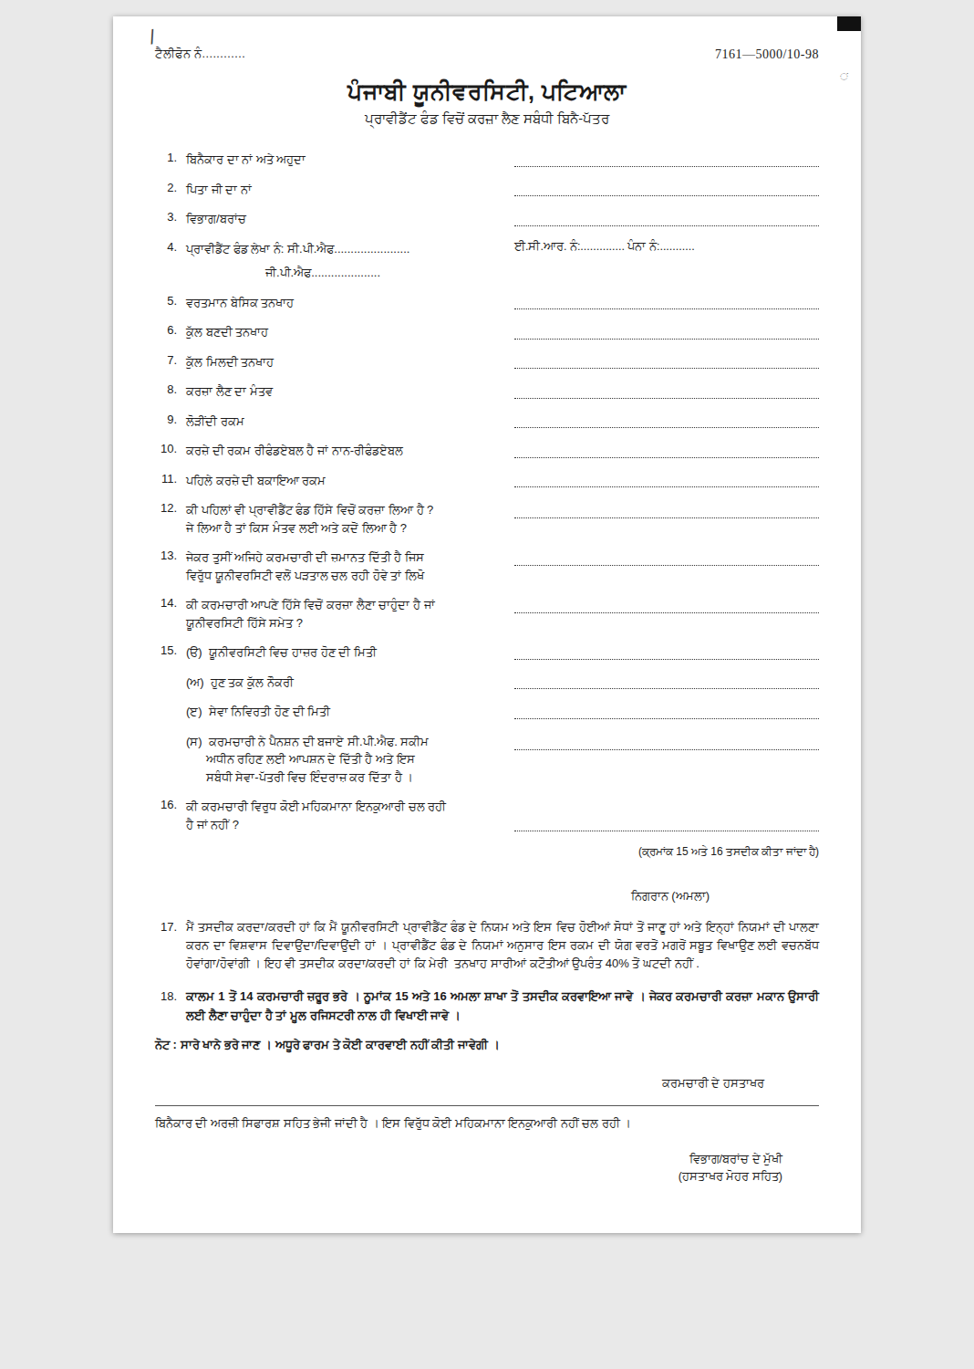/
ਂ
ਟੈਲੀਫੋਨ ਨੰ............
7161—5000/10-98
ਪੰਜਾਬੀ ਯੂਨੀਵਰਸਿਟੀ, ਪਟਿਆਲਾ
ਪ੍ਰਾਵੀਡੈਂਟ ਫੰਡ ਵਿਚੋਂ ਕਰਜ਼ਾ ਲੈਣ ਸਬੰਧੀ ਬਿਨੈ-ਪੱਤਰ
1. ਬਿਨੈਕਾਰ ਦਾ ਨਾਂ ਅਤੇ ਅਹੁਦਾ
2. ਪਿਤਾ ਜੀ ਦਾ ਨਾਂ
3. ਵਿਭਾਗ/ਬਰਾਂਚ
4. ਪ੍ਰਾਵੀਡੈਂਟ ਫੰਡ ਲੇਖਾ ਨੰ: ਸੀ.ਪੀ.ਐਫ....................... ਈ.ਸੀ.ਆਰ. ਨੰ:.............. ਪੰਨਾ ਨੰ:...........
ਜੀ.ਪੀ.ਐਫ.....................
5. ਵਰਤਮਾਨ ਬੇਸਿਕ ਤਨਖਾਹ
6. ਕੁੱਲ ਬਣਦੀ ਤਨਖਾਹ
7. ਕੁੱਲ ਮਿਲਦੀ ਤਨਖਾਹ
8. ਕਰਜ਼ਾ ਲੈਣ ਦਾ ਮੰਤਵ
9. ਲੋੜੀਂਦੀ ਰਕਮ
10. ਕਰਜ਼ੇ ਦੀ ਰਕਮ ਰੀਫੰਡਏਬਲ ਹੈ ਜਾਂ ਨਾਨ-ਰੀਫੰਡਏਬਲ
11. ਪਹਿਲੇ ਕਰਜ਼ੇ ਦੀ ਬਕਾਇਆ ਰਕਮ
12. ਕੀ ਪਹਿਲਾਂ ਵੀ ਪ੍ਰਾਵੀਡੈਂਟ ਫੰਡ ਹਿੱਸੇ ਵਿਚੋਂ ਕਰਜ਼ਾ ਲਿਆ ਹੈ ?
ਜੇ ਲਿਆ ਹੈ ਤਾਂ ਕਿਸ ਮੰਤਵ ਲਈ ਅਤੇ ਕਦੋਂ ਲਿਆ ਹੈ ?
13. ਜੇਕਰ ਤੁਸੀਂ ਅਜਿਹੇ ਕਰਮਚਾਰੀ ਦੀ ਜ਼ਮਾਨਤ ਦਿੱਤੀ ਹੈ ਜਿਸ
ਵਿਰੁੱਧ ਯੂਨੀਵਰਸਿਟੀ ਵਲੋਂ ਪੜਤਾਲ ਚਲ ਰਹੀ ਹੋਵੇ ਤਾਂ ਲਿਖੋ
14. ਕੀ ਕਰਮਚਾਰੀ ਆਪਣੇ ਹਿੱਸੇ ਵਿਚੋਂ ਕਰਜ਼ਾ ਲੈਣਾ ਚਾਹੁੰਦਾ ਹੈ ਜਾਂ
ਯੂਨੀਵਰਸਿਟੀ ਹਿੱਸੇ ਸਮੇਤ ?
15. (ੳ) ਯੂਨੀਵਰਸਿਟੀ ਵਿਚ ਹਾਜ਼ਰ ਹੋਣ ਦੀ ਮਿਤੀ
(ਅ) ਹੁਣ ਤਕ ਕੁੱਲ ਨੌਕਰੀ
(ੲ) ਸੇਵਾ ਨਿਵਿਰਤੀ ਹੋਣ ਦੀ ਮਿਤੀ
(ਸ) ਕਰਮਚਾਰੀ ਨੇ ਪੈਨਸ਼ਨ ਦੀ ਬਜਾਏ ਸੀ.ਪੀ.ਐਫ. ਸਕੀਮ
ਅਧੀਨ ਰਹਿਣ ਲਈ ਆਪਸ਼ਨ ਦੇ ਦਿੱਤੀ ਹੈ ਅਤੇ ਇਸ
ਸਬੰਧੀ ਸੇਵਾ-ਪੱਤਰੀ ਵਿਚ ਇੰਦਰਾਜ਼ ਕਰ ਦਿੱਤਾ ਹੈ ।
16. ਕੀ ਕਰਮਚਾਰੀ ਵਿਰੁਧ ਕੋਈ ਮਹਿਕਮਾਨਾ ਇਨਕੁਆਰੀ ਚਲ ਰਹੀ
ਹੈ ਜਾਂ ਨਹੀਂ ?
(ਕ੍ਰਮਾਂਕ 15 ਅਤੇ 16 ਤਸਦੀਕ ਕੀਤਾ ਜਾਂਦਾ ਹੈ)
ਨਿਗਰਾਨ (ਅਮਲਾ)
17. ਮੈਂ ਤਸਦੀਕ ਕਰਦਾ/ਕਰਦੀ ਹਾਂ ਕਿ ਮੈਂ ਯੂਨੀਵਰਸਿਟੀ ਪ੍ਰਾਵੀਡੈਂਟ ਫੰਡ ਦੇ ਨਿਯਮ ਅਤੇ ਇਸ ਵਿਚ ਹੋਈਆਂ ਸੋਧਾਂ ਤੋਂ ਜਾਣੂ ਹਾਂ ਅਤੇ ਇਨ੍ਹਾਂ ਨਿਯਮਾਂ ਦੀ ਪਾਲਣਾ ਕਰਨ ਦਾ ਵਿਸ਼ਵਾਸ ਦਿਵਾਉਂਦਾ/ਦਿਵਾਉਂਦੀ ਹਾਂ । ਪ੍ਰਾਵੀਡੈਂਟ ਫੰਡ ਦੇ ਨਿਯਮਾਂ ਅਨੁਸਾਰ ਇਸ ਰਕਮ ਦੀ ਯੋਗ ਵਰਤੋਂ ਮਗਰੋਂ ਸਬੂਤ ਵਿਖਾਉਣ ਲਈ ਵਚਨਬੱਧ ਹੋਵਾਂਗਾ/ਹੋਵਾਂਗੀ । ਇਹ ਵੀ ਤਸਦੀਕ ਕਰਦਾ/ਕਰਦੀ ਹਾਂ ਕਿ ਮੇਰੀ ਤਨਖਾਹ ਸਾਰੀਆਂ ਕਟੌਤੀਆਂ ਉਪਰੰਤ 40% ਤੋਂ ਘਟਦੀ ਨਹੀਂ .
18. ਕਾਲਮ 1 ਤੋਂ 14 ਕਰਮਚਾਰੀ ਜ਼ਰੂਰ ਭਰੇ । ਨੂਮਾਂਕ 15 ਅਤੇ 16 ਅਮਲਾ ਸ਼ਾਖਾ ਤੋਂ ਤਸਦੀਕ ਕਰਵਾਇਆ ਜਾਵੇ । ਜੇਕਰ ਕਰਮਚਾਰੀ ਕਰਜ਼ਾ ਮਕਾਨ ਉਸਾਰੀ ਲਈ ਲੈਣਾ ਚਾਹੁੰਦਾ ਹੈ ਤਾਂ ਮੂਲ ਰਜਿਸਟਰੀ ਨਾਲ ਹੀ ਵਿਖਾਈ ਜਾਵੇ ।
ਨੋਟ : ਸਾਰੇ ਖਾਨੇ ਭਰੇ ਜਾਣ । ਅਧੂਰੇ ਫਾਰਮ ਤੇ ਕੋਈ ਕਾਰਵਾਈ ਨਹੀਂ ਕੀਤੀ ਜਾਵੇਗੀ ।
ਕਰਮਚਾਰੀ ਦੇ ਹਸਤਾਖਰ
ਬਿਨੈਕਾਰ ਦੀ ਅਰਜ਼ੀ ਸਿਫਾਰਸ਼ ਸਹਿਤ ਭੇਜੀ ਜਾਂਦੀ ਹੈ । ਇਸ ਵਿਰੁੱਧ ਕੋਈ ਮਹਿਕਮਾਨਾ ਇਨਕੁਆਰੀ ਨਹੀਂ ਚਲ ਰਹੀ ।
ਵਿਭਾਗ/ਬਰਾਂਚ ਦੇ ਮੁੱਖੀ
(ਹਸਤਾਖਰ ਮੋਹਰ ਸਹਿਤ)